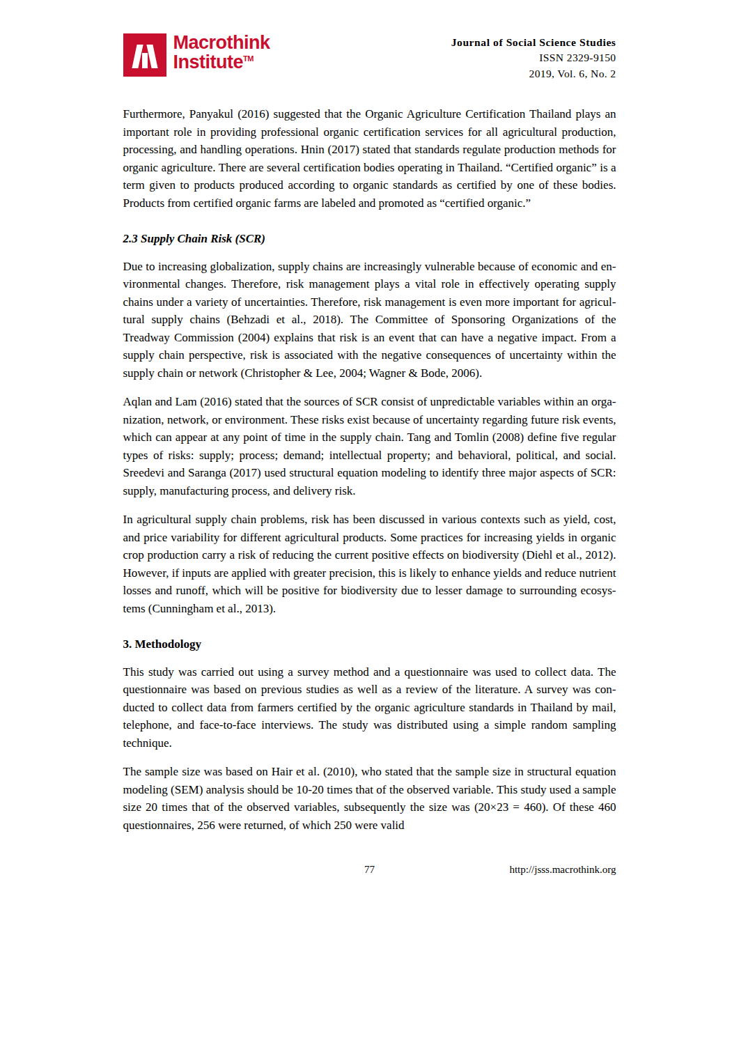Macrothink InstituteTM
Journal of Social Science Studies
ISSN 2329-9150
2019, Vol. 6, No. 2
Furthermore, Panyakul (2016) suggested that the Organic Agriculture Certification Thailand plays an important role in providing professional organic certification services for all agricultural production, processing, and handling operations. Hnin (2017) stated that standards regulate production methods for organic agriculture. There are several certification bodies operating in Thailand. “Certified organic” is a term given to products produced according to organic standards as certified by one of these bodies. Products from certified organic farms are labeled and promoted as “certified organic.”
2.3 Supply Chain Risk (SCR)
Due to increasing globalization, supply chains are increasingly vulnerable because of economic and environmental changes. Therefore, risk management plays a vital role in effectively operating supply chains under a variety of uncertainties. Therefore, risk management is even more important for agricultural supply chains (Behzadi et al., 2018). The Committee of Sponsoring Organizations of the Treadway Commission (2004) explains that risk is an event that can have a negative impact. From a supply chain perspective, risk is associated with the negative consequences of uncertainty within the supply chain or network (Christopher & Lee, 2004; Wagner & Bode, 2006).
Aqlan and Lam (2016) stated that the sources of SCR consist of unpredictable variables within an organization, network, or environment. These risks exist because of uncertainty regarding future risk events, which can appear at any point of time in the supply chain. Tang and Tomlin (2008) define five regular types of risks: supply; process; demand; intellectual property; and behavioral, political, and social. Sreedevi and Saranga (2017) used structural equation modeling to identify three major aspects of SCR: supply, manufacturing process, and delivery risk.
In agricultural supply chain problems, risk has been discussed in various contexts such as yield, cost, and price variability for different agricultural products. Some practices for increasing yields in organic crop production carry a risk of reducing the current positive effects on biodiversity (Diehl et al., 2012). However, if inputs are applied with greater precision, this is likely to enhance yields and reduce nutrient losses and runoff, which will be positive for biodiversity due to lesser damage to surrounding ecosystems (Cunningham et al., 2013).
3. Methodology
This study was carried out using a survey method and a questionnaire was used to collect data. The questionnaire was based on previous studies as well as a review of the literature. A survey was conducted to collect data from farmers certified by the organic agriculture standards in Thailand by mail, telephone, and face-to-face interviews. The study was distributed using a simple random sampling technique.
The sample size was based on Hair et al. (2010), who stated that the sample size in structural equation modeling (SEM) analysis should be 10-20 times that of the observed variable. This study used a sample size 20 times that of the observed variables, subsequently the size was (20×23 = 460). Of these 460 questionnaires, 256 were returned, of which 250 were valid
77 http://jsss.macrothink.org